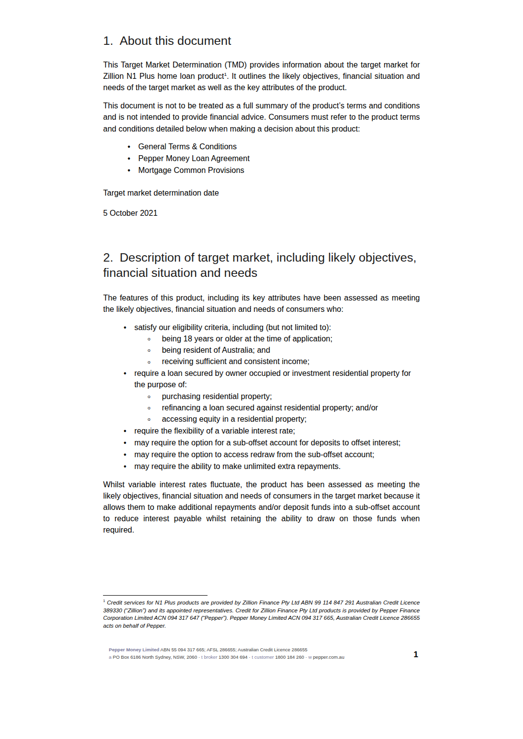1. About this document
This Target Market Determination (TMD) provides information about the target market for Zillion N1 Plus home loan product1. It outlines the likely objectives, financial situation and needs of the target market as well as the key attributes of the product.
This document is not to be treated as a full summary of the product’s terms and conditions and is not intended to provide financial advice. Consumers must refer to the product terms and conditions detailed below when making a decision about this product:
General Terms & Conditions
Pepper Money Loan Agreement
Mortgage Common Provisions
Target market determination date
5 October 2021
2. Description of target market, including likely objectives, financial situation and needs
The features of this product, including its key attributes have been assessed as meeting the likely objectives, financial situation and needs of consumers who:
satisfy our eligibility criteria, including (but not limited to):
being 18 years or older at the time of application;
being resident of Australia; and
receiving sufficient and consistent income;
require a loan secured by owner occupied or investment residential property for the purpose of:
purchasing residential property;
refinancing a loan secured against residential property; and/or
accessing equity in a residential property;
require the flexibility of a variable interest rate;
may require the option for a sub-offset account for deposits to offset interest;
may require the option to access redraw from the sub-offset account;
may require the ability to make unlimited extra repayments.
Whilst variable interest rates fluctuate, the product has been assessed as meeting the likely objectives, financial situation and needs of consumers in the target market because it allows them to make additional repayments and/or deposit funds into a sub-offset account to reduce interest payable whilst retaining the ability to draw on those funds when required.
1 Credit services for N1 Plus products are provided by Zillion Finance Pty Ltd ABN 99 114 847 291 Australian Credit Licence 389330 (“Zillion”) and its appointed representatives. Credit for Zillion Finance Pty Ltd products is provided by Pepper Finance Corporation Limited ACN 094 317 647 (“Pepper”). Pepper Money Limited ACN 094 317 665, Australian Credit Licence 286655 acts on behalf of Pepper.
Pepper Money Limited ABN 55 094 317 665; AFSL 286655; Australian Credit Licence 286655
a PO Box 6186 North Sydney, NSW, 2060 · t broker 1300 304 694 · t customer 1800 184 260 · w pepper.com.au
1